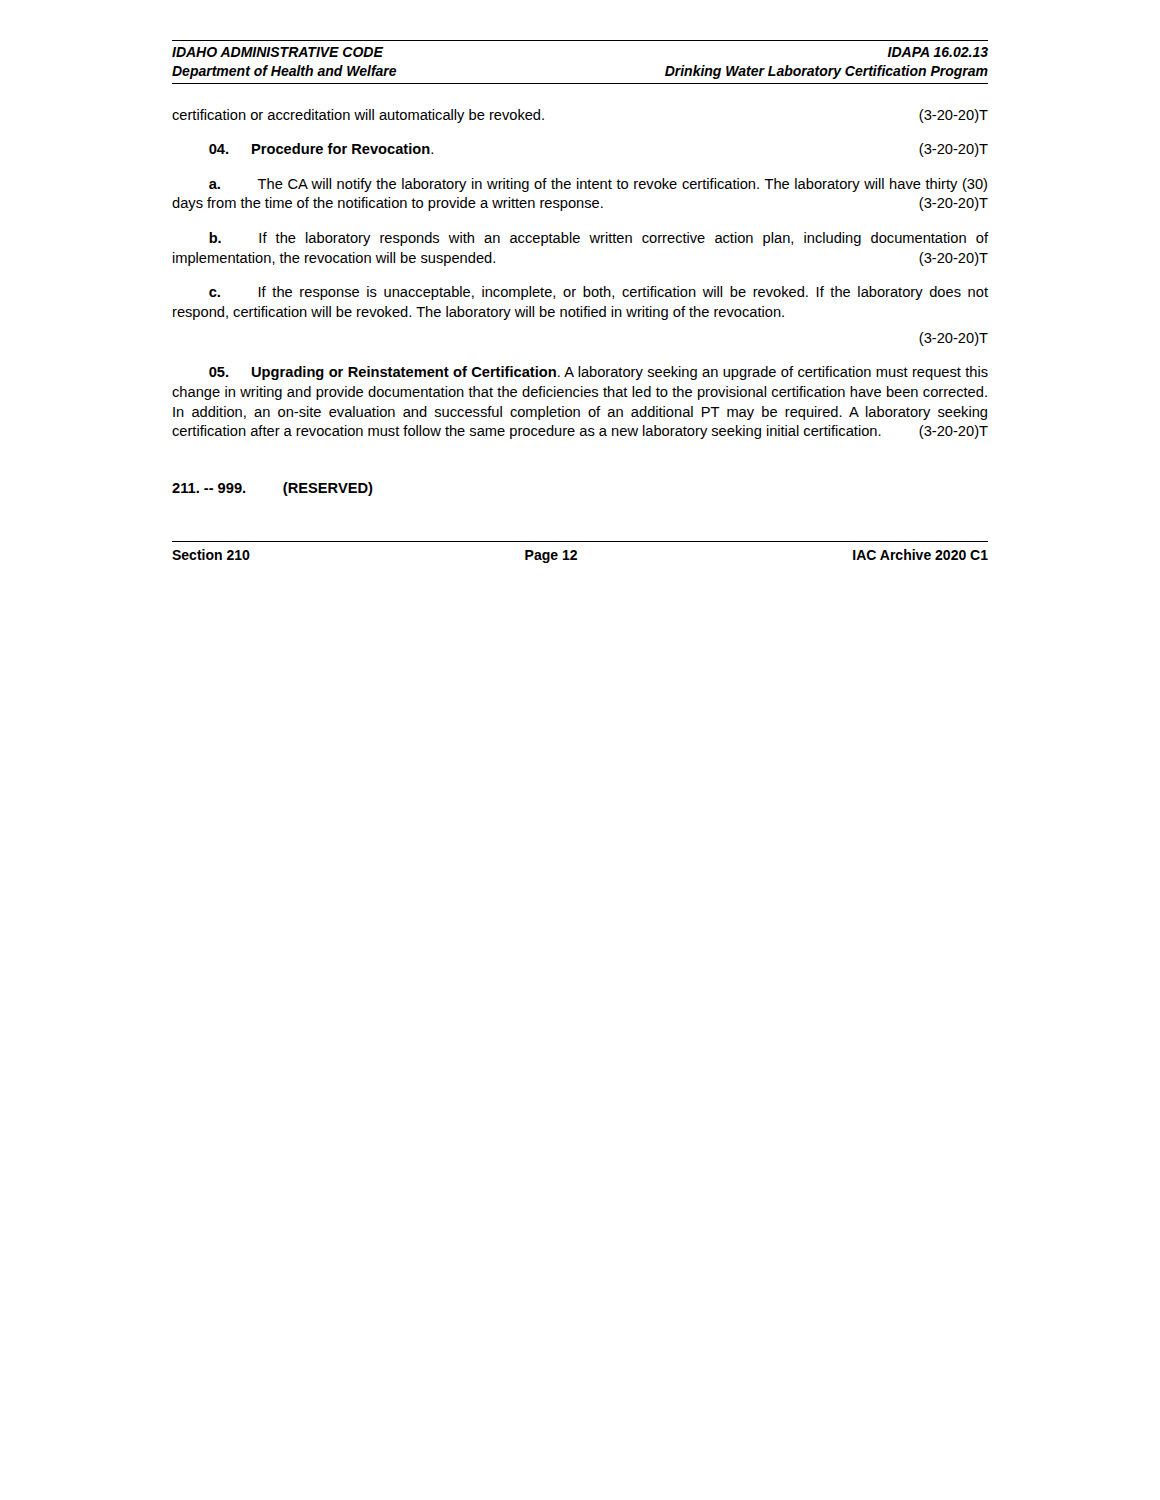IDAHO ADMINISTRATIVE CODE IDAPA 16.02.13
Department of Health and Welfare Drinking Water Laboratory Certification Program
certification or accreditation will automatically be revoked.(3-20-20)T
04. Procedure for Revocation.(3-20-20)T
a. The CA will notify the laboratory in writing of the intent to revoke certification. The laboratory will have thirty (30) days from the time of the notification to provide a written response.(3-20-20)T
b. If the laboratory responds with an acceptable written corrective action plan, including documentation of implementation, the revocation will be suspended.(3-20-20)T
c. If the response is unacceptable, incomplete, or both, certification will be revoked. If the laboratory does not respond, certification will be revoked. The laboratory will be notified in writing of the revocation.
(3-20-20)T
05. Upgrading or Reinstatement of Certification. A laboratory seeking an upgrade of certification must request this change in writing and provide documentation that the deficiencies that led to the provisional certification have been corrected. In addition, an on-site evaluation and successful completion of an additional PT may be required. A laboratory seeking certification after a revocation must follow the same procedure as a new laboratory seeking initial certification.(3-20-20)T
211. -- 999. (RESERVED)
Section 210 Page 12 IAC Archive 2020 C1